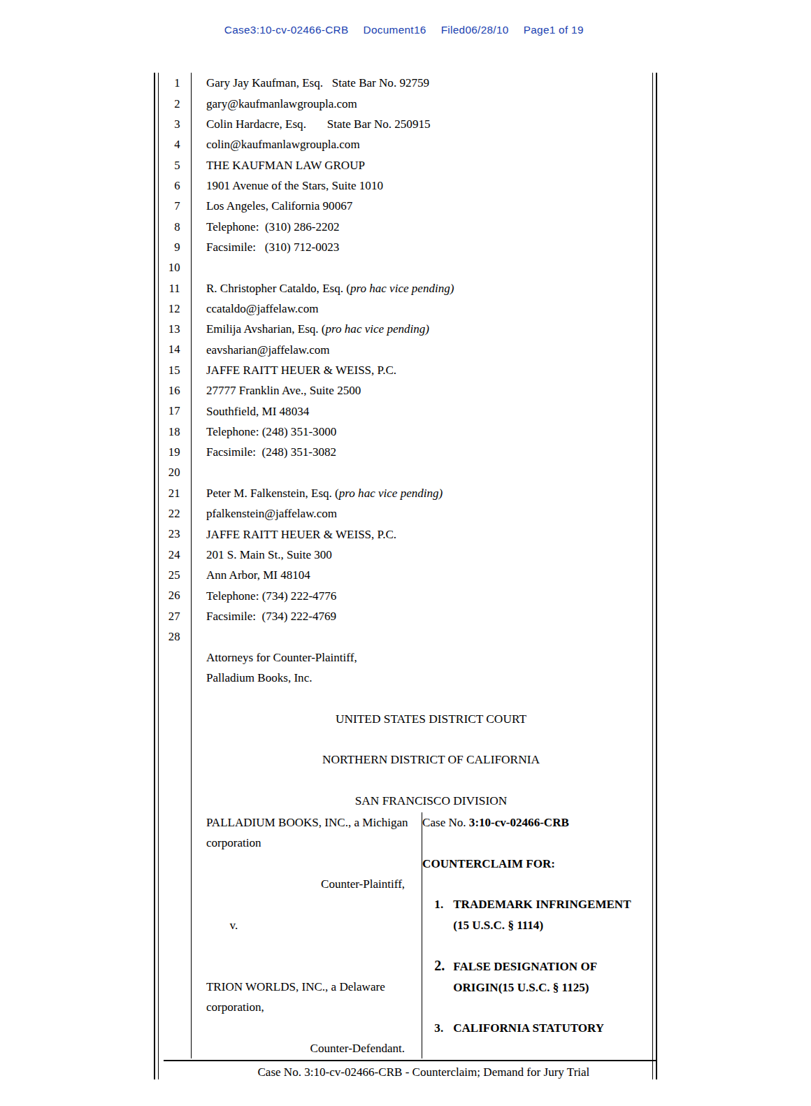Case3:10-cv-02466-CRB Document16 Filed06/28/10 Page1 of 19
1
2
3
4
5
6
7
8
9
10
11
12
13
14
15
16
17
18
19
20
21
22
23
24
25
26
27
28
Gary Jay Kaufman, Esq. State Bar No. 92759
gary@kaufmanlawgroupla.com
Colin Hardacre, Esq. State Bar No. 250915
colin@kaufmanlawgroupla.com
THE KAUFMAN LAW GROUP
1901 Avenue of the Stars, Suite 1010
Los Angeles, California 90067
Telephone: (310) 286-2202
Facsimile: (310) 712-0023
R. Christopher Cataldo, Esq. (pro hac vice pending)
ccataldo@jaffelaw.com
Emilija Avsharian, Esq. (pro hac vice pending)
eavsharian@jaffelaw.com
JAFFE RAITT HEUER & WEISS, P.C.
27777 Franklin Ave., Suite 2500
Southfield, MI 48034
Telephone: (248) 351-3000
Facsimile: (248) 351-3082
Peter M. Falkenstein, Esq. (pro hac vice pending)
pfalkenstein@jaffelaw.com
JAFFE RAITT HEUER & WEISS, P.C.
201 S. Main St., Suite 300
Ann Arbor, MI 48104
Telephone: (734) 222-4776
Facsimile: (734) 222-4769
Attorneys for Counter-Plaintiff,
Palladium Books, Inc.
UNITED STATES DISTRICT COURT
NORTHERN DISTRICT OF CALIFORNIA
SAN FRANCISCO DIVISION
| PALLADIUM BOOKS, INC., a Michigan corporation Counter-Plaintiff, v. TRION WORLDS, INC., a Delaware corporation, Counter-Defendant. | Case No. 3:10-cv-02466-CRB COUNTERCLAIM FOR: 1. TRADEMARK INFRINGEMENT (15 U.S.C. § 1114) 2. FALSE DESIGNATION OF ORIGIN(15 U.S.C. § 1125) 3. CALIFORNIA STATUTORY |
Case No. 3:10-cv-02466-CRB - Counterclaim; Demand for Jury Trial